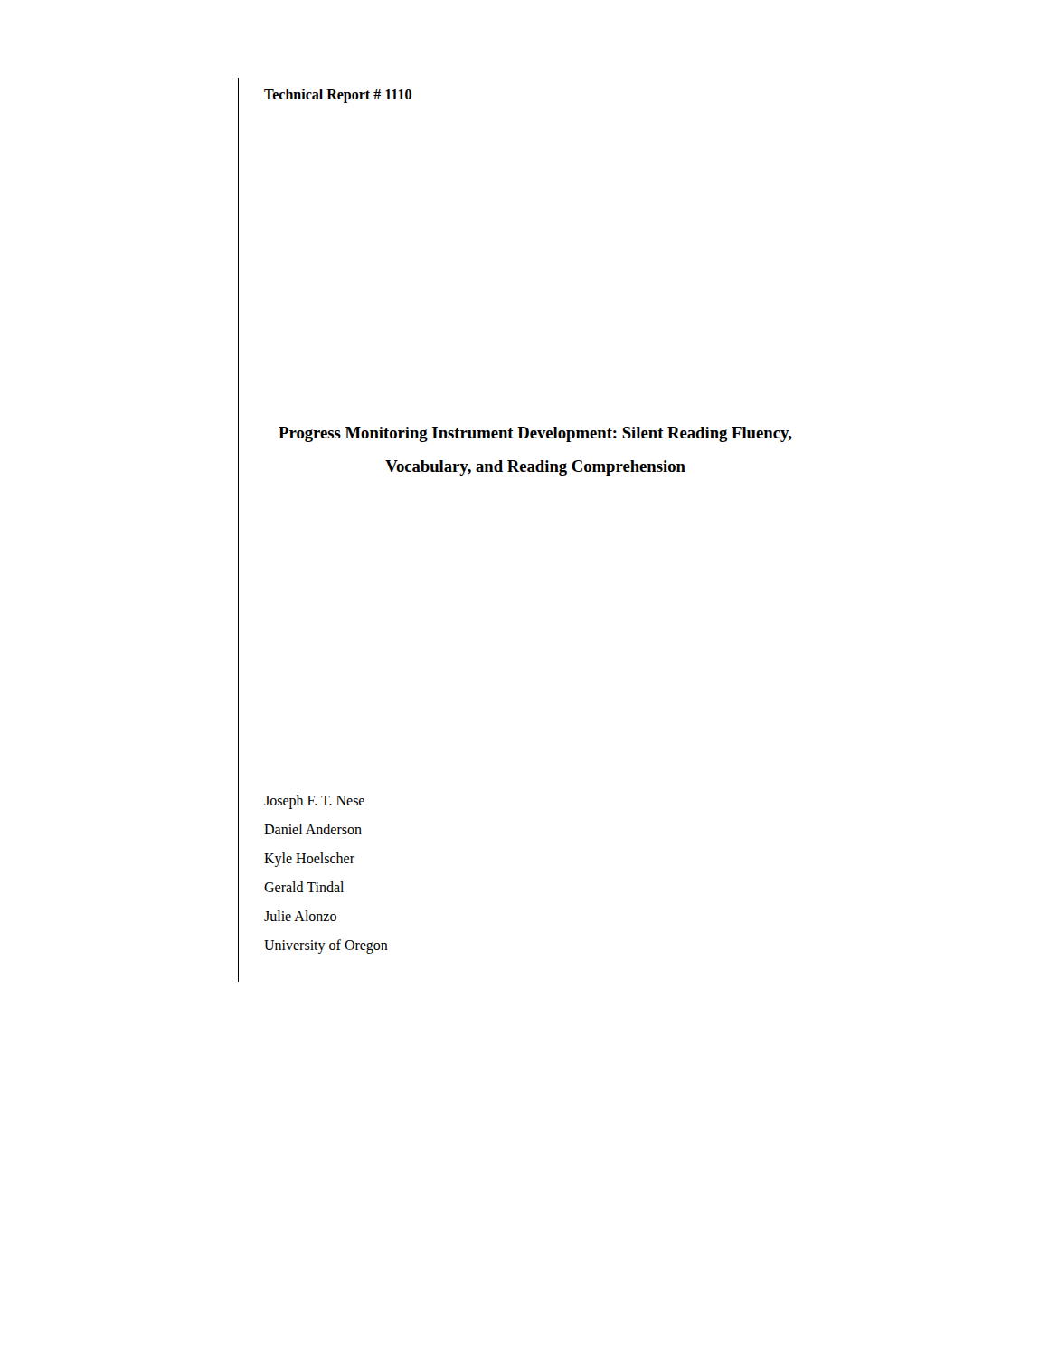Technical Report # 1110
Progress Monitoring Instrument Development: Silent Reading Fluency, Vocabulary, and Reading Comprehension
Joseph F. T. Nese
Daniel Anderson
Kyle Hoelscher
Gerald Tindal
Julie Alonzo
University of Oregon